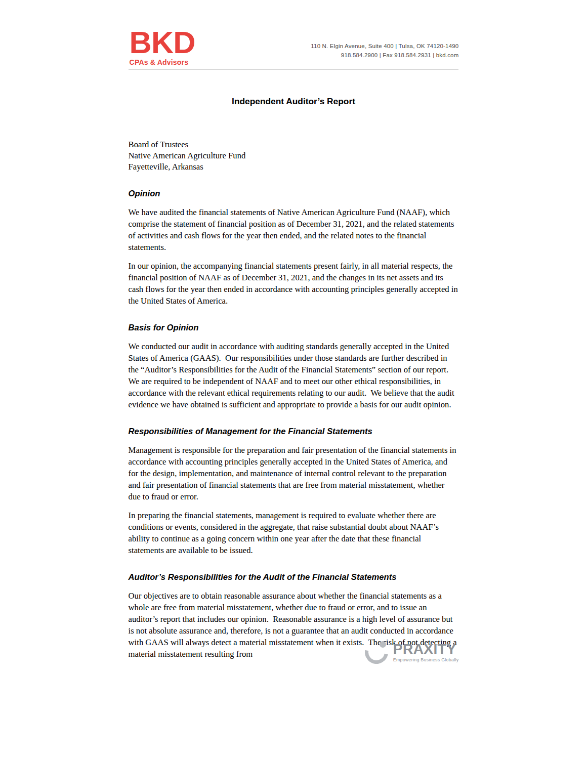BKD CPAs & Advisors
110 N. Elgin Avenue, Suite 400 | Tulsa, OK 74120-1490
918.584.2900 | Fax 918.584.2931 | bkd.com
Independent Auditor’s Report
Board of Trustees
Native American Agriculture Fund
Fayetteville, Arkansas
Opinion
We have audited the financial statements of Native American Agriculture Fund (NAAF), which comprise the statement of financial position as of December 31, 2021, and the related statements of activities and cash flows for the year then ended, and the related notes to the financial statements.
In our opinion, the accompanying financial statements present fairly, in all material respects, the financial position of NAAF as of December 31, 2021, and the changes in its net assets and its cash flows for the year then ended in accordance with accounting principles generally accepted in the United States of America.
Basis for Opinion
We conducted our audit in accordance with auditing standards generally accepted in the United States of America (GAAS). Our responsibilities under those standards are further described in the “Auditor’s Responsibilities for the Audit of the Financial Statements” section of our report. We are required to be independent of NAAF and to meet our other ethical responsibilities, in accordance with the relevant ethical requirements relating to our audit. We believe that the audit evidence we have obtained is sufficient and appropriate to provide a basis for our audit opinion.
Responsibilities of Management for the Financial Statements
Management is responsible for the preparation and fair presentation of the financial statements in accordance with accounting principles generally accepted in the United States of America, and for the design, implementation, and maintenance of internal control relevant to the preparation and fair presentation of financial statements that are free from material misstatement, whether due to fraud or error.
In preparing the financial statements, management is required to evaluate whether there are conditions or events, considered in the aggregate, that raise substantial doubt about NAAF’s ability to continue as a going concern within one year after the date that these financial statements are available to be issued.
Auditor’s Responsibilities for the Audit of the Financial Statements
Our objectives are to obtain reasonable assurance about whether the financial statements as a whole are free from material misstatement, whether due to fraud or error, and to issue an auditor’s report that includes our opinion. Reasonable assurance is a high level of assurance but is not absolute assurance and, therefore, is not a guarantee that an audit conducted in accordance with GAAS will always detect a material misstatement when it exists. The risk of not detecting a material misstatement resulting from
PRAXITY Empowering Business Globally